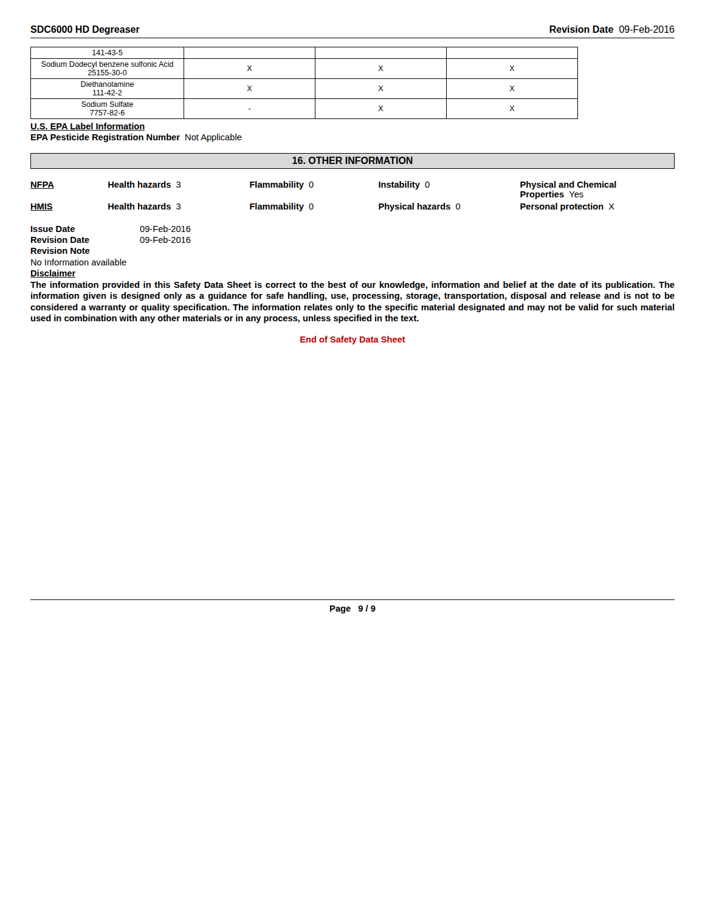SDC6000 HD Degreaser
Revision Date 09-Feb-2016
| 141-43-5 | | | |
| Sodium Dodecyl benzene sulfonic Acid 25155-30-0 | X | X | X |
| Diethanolamine 111-42-2 | X | X | X |
| Sodium Sulfate 7757-82-6 | - | X | X |
U.S. EPA Label Information
EPA Pesticide Registration Number Not Applicable
16. OTHER INFORMATION
| NFPA | Health hazards 3 | Flammability 0 | Instability 0 | Physical and Chemical Properties Yes |
| HMIS | Health hazards 3 | Flammability 0 | Physical hazards 0 | Personal protection X |
| Issue Date | 09-Feb-2016 |
| Revision Date | 09-Feb-2016 |
| Revision Note | |
No Information available
Disclaimer
The information provided in this Safety Data Sheet is correct to the best of our knowledge, information and belief at the date of its publication. The information given is designed only as a guidance for safe handling, use, processing, storage, transportation, disposal and release and is not to be considered a warranty or quality specification. The information relates only to the specific material designated and may not be valid for such material used in combination with any other materials or in any process, unless specified in the text.
End of Safety Data Sheet
Page 9 / 9